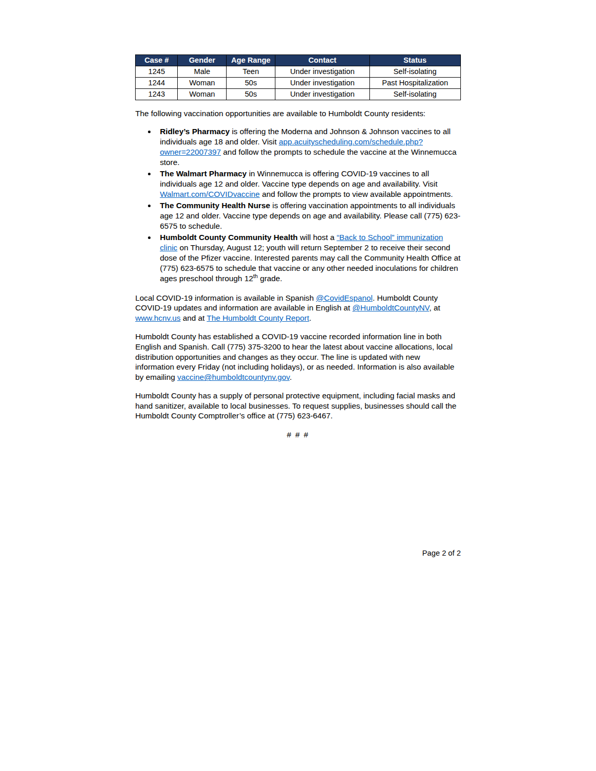| Case # | Gender | Age Range | Contact | Status |
| --- | --- | --- | --- | --- |
| 1245 | Male | Teen | Under investigation | Self-isolating |
| 1244 | Woman | 50s | Under investigation | Past Hospitalization |
| 1243 | Woman | 50s | Under investigation | Self-isolating |
The following vaccination opportunities are available to Humboldt County residents:
Ridley’s Pharmacy is offering the Moderna and Johnson & Johnson vaccines to all individuals age 18 and older. Visit app.acuityscheduling.com/schedule.php?owner=22007397 and follow the prompts to schedule the vaccine at the Winnemucca store.
The Walmart Pharmacy in Winnemucca is offering COVID-19 vaccines to all individuals age 12 and older. Vaccine type depends on age and availability. Visit Walmart.com/COVIDvaccine and follow the prompts to view available appointments.
The Community Health Nurse is offering vaccination appointments to all individuals age 12 and older. Vaccine type depends on age and availability. Please call (775) 623-6575 to schedule.
Humboldt County Community Health will host a “Back to School” immunization clinic on Thursday, August 12; youth will return September 2 to receive their second dose of the Pfizer vaccine. Interested parents may call the Community Health Office at (775) 623-6575 to schedule that vaccine or any other needed inoculations for children ages preschool through 12th grade.
Local COVID-19 information is available in Spanish @CovidEspanol. Humboldt County COVID-19 updates and information are available in English at @HumboldtCountyNV, at www.hcnv.us and at The Humboldt County Report.
Humboldt County has established a COVID-19 vaccine recorded information line in both English and Spanish. Call (775) 375-3200 to hear the latest about vaccine allocations, local distribution opportunities and changes as they occur. The line is updated with new information every Friday (not including holidays), or as needed. Information is also available by emailing vaccine@humboldtcountynv.gov.
Humboldt County has a supply of personal protective equipment, including facial masks and hand sanitizer, available to local businesses. To request supplies, businesses should call the Humboldt County Comptroller’s office at (775) 623-6467.
# # #
Page 2 of 2